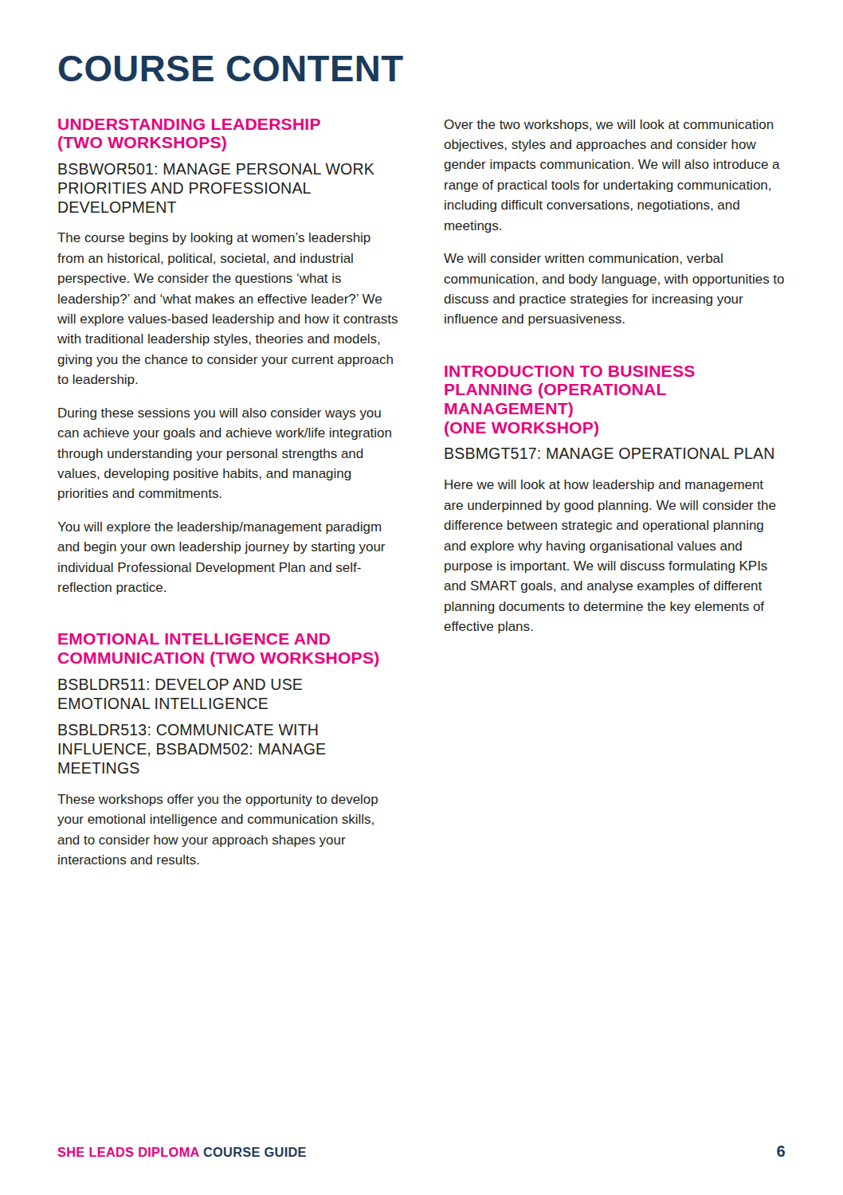Course Content
Understanding Leadership
(Two Workshops)
BSBWOR501: Manage Personal Work Priorities and Professional Development
The course begins by looking at women’s leadership from an historical, political, societal, and industrial perspective. We consider the questions ‘what is leadership?’ and ‘what makes an effective leader?’ We will explore values-based leadership and how it contrasts with traditional leadership styles, theories and models, giving you the chance to consider your current approach to leadership.
During these sessions you will also consider ways you can achieve your goals and achieve work/life integration through understanding your personal strengths and values, developing positive habits, and managing priorities and commitments.
You will explore the leadership/management paradigm and begin your own leadership journey by starting your individual Professional Development Plan and self-reflection practice.
Emotional Intelligence and Communication (Two Workshops)
BSBLDR511: Develop and Use Emotional Intelligence
BSBLDR513: Communicate with Influence, BSBADM502: Manage Meetings
These workshops offer you the opportunity to develop your emotional intelligence and communication skills, and to consider how your approach shapes your interactions and results.
Over the two workshops, we will look at communication objectives, styles and approaches and consider how gender impacts communication. We will also introduce a range of practical tools for undertaking communication, including difficult conversations, negotiations, and meetings.
We will consider written communication, verbal communication, and body language, with opportunities to discuss and practice strategies for increasing your influence and persuasiveness.
Introduction to Business Planning (Operational Management)
(One Workshop)
BSBMGT517: Manage Operational Plan
Here we will look at how leadership and management are underpinned by good planning. We will consider the difference between strategic and operational planning and explore why having organisational values and purpose is important. We will discuss formulating KPIs and SMART goals, and analyse examples of different planning documents to determine the key elements of effective plans.
She Leads Diploma Course Guide
6